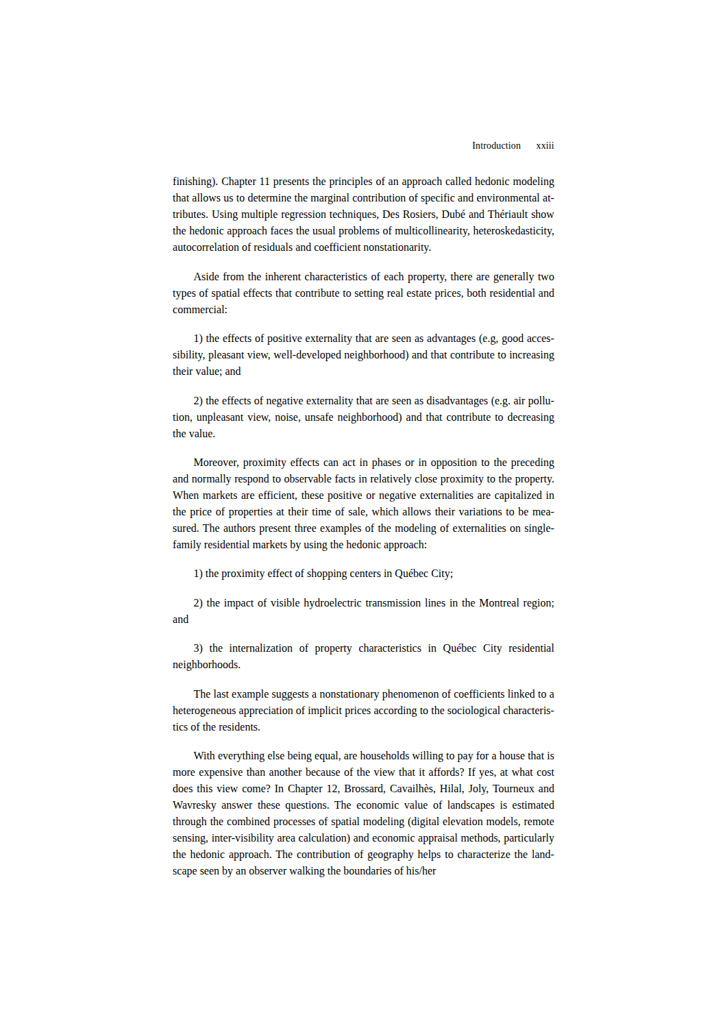Introductionxxiii
finishing). Chapter 11 presents the principles of an approach called hedonic modeling that allows us to determine the marginal contribution of specific and environmental attributes. Using multiple regression techniques, Des Rosiers, Dubé and Thériault show the hedonic approach faces the usual problems of multicollinearity, heteroskedasticity, autocorrelation of residuals and coefficient nonstationarity.
Aside from the inherent characteristics of each property, there are generally two types of spatial effects that contribute to setting real estate prices, both residential and commercial:
1) the effects of positive externality that are seen as advantages (e.g, good accessibility, pleasant view, well-developed neighborhood) and that contribute to increasing their value; and
2) the effects of negative externality that are seen as disadvantages (e.g. air pollution, unpleasant view, noise, unsafe neighborhood) and that contribute to decreasing the value.
Moreover, proximity effects can act in phases or in opposition to the preceding and normally respond to observable facts in relatively close proximity to the property. When markets are efficient, these positive or negative externalities are capitalized in the price of properties at their time of sale, which allows their variations to be measured. The authors present three examples of the modeling of externalities on single-family residential markets by using the hedonic approach:
1) the proximity effect of shopping centers in Québec City;
2) the impact of visible hydroelectric transmission lines in the Montreal region; and
3) the internalization of property characteristics in Québec City residential neighborhoods.
The last example suggests a nonstationary phenomenon of coefficients linked to a heterogeneous appreciation of implicit prices according to the sociological characteristics of the residents.
With everything else being equal, are households willing to pay for a house that is more expensive than another because of the view that it affords? If yes, at what cost does this view come? In Chapter 12, Brossard, Cavailhès, Hilal, Joly, Tourneux and Wavresky answer these questions. The economic value of landscapes is estimated through the combined processes of spatial modeling (digital elevation models, remote sensing, inter-visibility area calculation) and economic appraisal methods, particularly the hedonic approach. The contribution of geography helps to characterize the landscape seen by an observer walking the boundaries of his/her